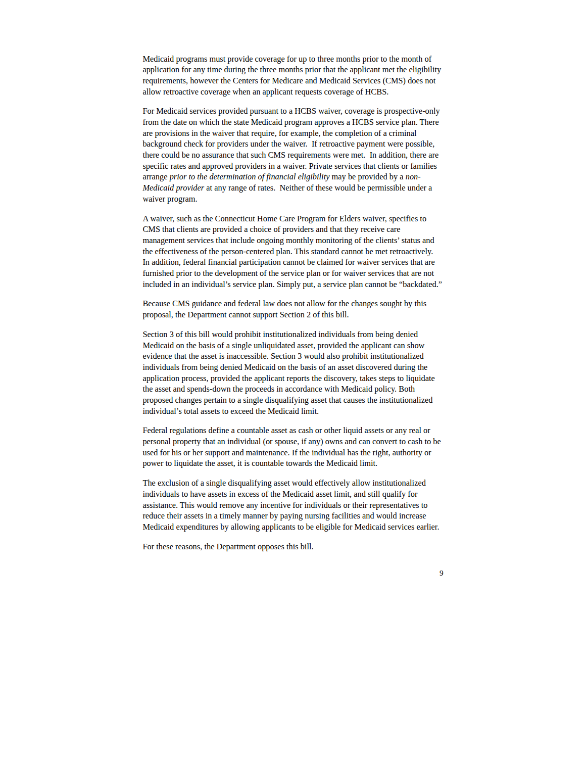Medicaid programs must provide coverage for up to three months prior to the month of application for any time during the three months prior that the applicant met the eligibility requirements, however the Centers for Medicare and Medicaid Services (CMS) does not allow retroactive coverage when an applicant requests coverage of HCBS.
For Medicaid services provided pursuant to a HCBS waiver, coverage is prospective-only from the date on which the state Medicaid program approves a HCBS service plan. There are provisions in the waiver that require, for example, the completion of a criminal background check for providers under the waiver. If retroactive payment were possible, there could be no assurance that such CMS requirements were met. In addition, there are specific rates and approved providers in a waiver. Private services that clients or families arrange prior to the determination of financial eligibility may be provided by a non-Medicaid provider at any range of rates. Neither of these would be permissible under a waiver program.
A waiver, such as the Connecticut Home Care Program for Elders waiver, specifies to CMS that clients are provided a choice of providers and that they receive care management services that include ongoing monthly monitoring of the clients’ status and the effectiveness of the person-centered plan. This standard cannot be met retroactively. In addition, federal financial participation cannot be claimed for waiver services that are furnished prior to the development of the service plan or for waiver services that are not included in an individual’s service plan. Simply put, a service plan cannot be “backdated.”
Because CMS guidance and federal law does not allow for the changes sought by this proposal, the Department cannot support Section 2 of this bill.
Section 3 of this bill would prohibit institutionalized individuals from being denied Medicaid on the basis of a single unliquidated asset, provided the applicant can show evidence that the asset is inaccessible. Section 3 would also prohibit institutionalized individuals from being denied Medicaid on the basis of an asset discovered during the application process, provided the applicant reports the discovery, takes steps to liquidate the asset and spends-down the proceeds in accordance with Medicaid policy. Both proposed changes pertain to a single disqualifying asset that causes the institutionalized individual’s total assets to exceed the Medicaid limit.
Federal regulations define a countable asset as cash or other liquid assets or any real or personal property that an individual (or spouse, if any) owns and can convert to cash to be used for his or her support and maintenance. If the individual has the right, authority or power to liquidate the asset, it is countable towards the Medicaid limit.
The exclusion of a single disqualifying asset would effectively allow institutionalized individuals to have assets in excess of the Medicaid asset limit, and still qualify for assistance. This would remove any incentive for individuals or their representatives to reduce their assets in a timely manner by paying nursing facilities and would increase Medicaid expenditures by allowing applicants to be eligible for Medicaid services earlier.
For these reasons, the Department opposes this bill.
9